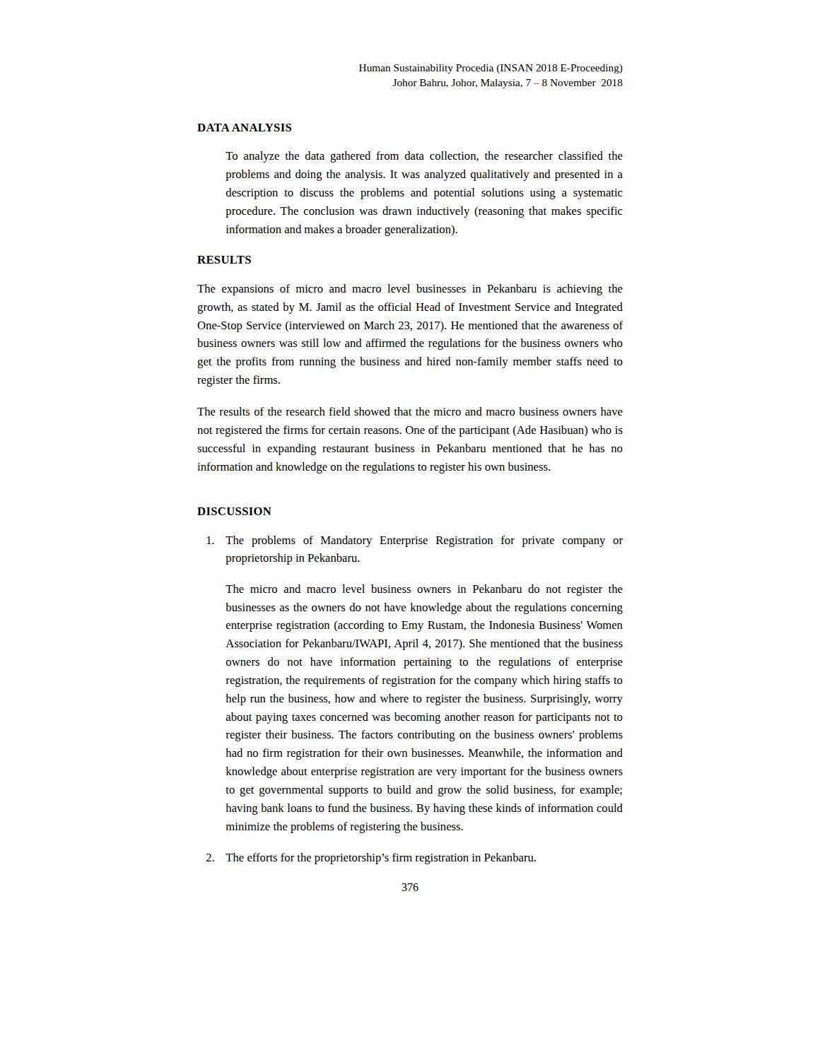Human Sustainability Procedia (INSAN 2018 E-Proceeding)
Johor Bahru, Johor, Malaysia, 7 – 8 November 2018
DATA ANALYSIS
To analyze the data gathered from data collection, the researcher classified the problems and doing the analysis. It was analyzed qualitatively and presented in a description to discuss the problems and potential solutions using a systematic procedure. The conclusion was drawn inductively (reasoning that makes specific information and makes a broader generalization).
RESULTS
The expansions of micro and macro level businesses in Pekanbaru is achieving the growth, as stated by M. Jamil as the official Head of Investment Service and Integrated One-Stop Service (interviewed on March 23, 2017). He mentioned that the awareness of business owners was still low and affirmed the regulations for the business owners who get the profits from running the business and hired non-family member staffs need to register the firms.
The results of the research field showed that the micro and macro business owners have not registered the firms for certain reasons. One of the participant (Ade Hasibuan) who is successful in expanding restaurant business in Pekanbaru mentioned that he has no information and knowledge on the regulations to register his own business.
DISCUSSION
The problems of Mandatory Enterprise Registration for private company or proprietorship in Pekanbaru.
The micro and macro level business owners in Pekanbaru do not register the businesses as the owners do not have knowledge about the regulations concerning enterprise registration (according to Emy Rustam, the Indonesia Business' Women Association for Pekanbaru/IWAPI, April 4, 2017). She mentioned that the business owners do not have information pertaining to the regulations of enterprise registration, the requirements of registration for the company which hiring staffs to help run the business, how and where to register the business. Surprisingly, worry about paying taxes concerned was becoming another reason for participants not to register their business. The factors contributing on the business owners' problems had no firm registration for their own businesses. Meanwhile, the information and knowledge about enterprise registration are very important for the business owners to get governmental supports to build and grow the solid business, for example; having bank loans to fund the business. By having these kinds of information could minimize the problems of registering the business.
The efforts for the proprietorship’s firm registration in Pekanbaru.
376